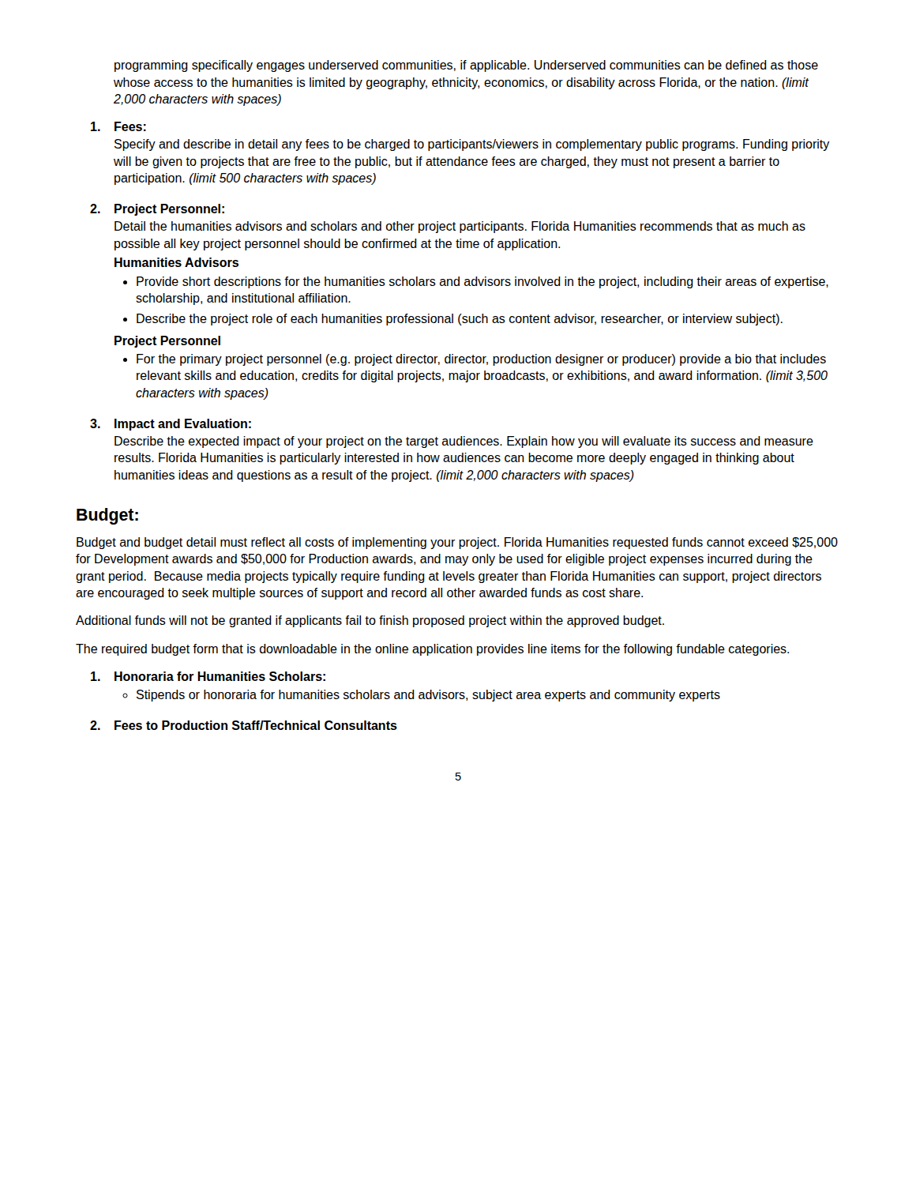programming specifically engages underserved communities, if applicable. Underserved communities can be defined as those whose access to the humanities is limited by geography, ethnicity, economics, or disability across Florida, or the nation. (limit 2,000 characters with spaces)
Fees:
Specify and describe in detail any fees to be charged to participants/viewers in complementary public programs. Funding priority will be given to projects that are free to the public, but if attendance fees are charged, they must not present a barrier to participation. (limit 500 characters with spaces)
Project Personnel:
Detail the humanities advisors and scholars and other project participants. Florida Humanities recommends that as much as possible all key project personnel should be confirmed at the time of application.
Humanities Advisors
Provide short descriptions for the humanities scholars and advisors involved in the project, including their areas of expertise, scholarship, and institutional affiliation.
Describe the project role of each humanities professional (such as content advisor, researcher, or interview subject).
Project Personnel
For the primary project personnel (e.g. project director, director, production designer or producer) provide a bio that includes relevant skills and education, credits for digital projects, major broadcasts, or exhibitions, and award information. (limit 3,500 characters with spaces)
Impact and Evaluation:
Describe the expected impact of your project on the target audiences. Explain how you will evaluate its success and measure results. Florida Humanities is particularly interested in how audiences can become more deeply engaged in thinking about humanities ideas and questions as a result of the project. (limit 2,000 characters with spaces)
Budget:
Budget and budget detail must reflect all costs of implementing your project. Florida Humanities requested funds cannot exceed $25,000 for Development awards and $50,000 for Production awards, and may only be used for eligible project expenses incurred during the grant period. Because media projects typically require funding at levels greater than Florida Humanities can support, project directors are encouraged to seek multiple sources of support and record all other awarded funds as cost share.
Additional funds will not be granted if applicants fail to finish proposed project within the approved budget.
The required budget form that is downloadable in the online application provides line items for the following fundable categories.
Honoraria for Humanities Scholars:
Stipends or honoraria for humanities scholars and advisors, subject area experts and community experts
Fees to Production Staff/Technical Consultants
5